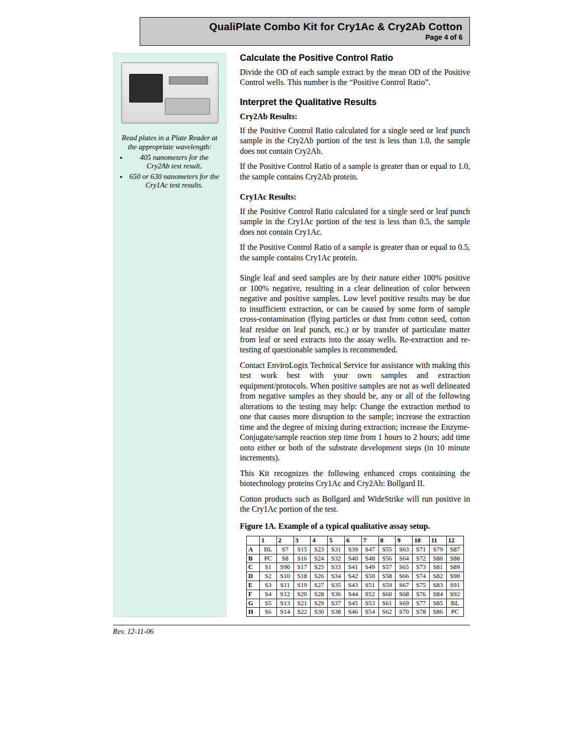QualiPlate Combo Kit for Cry1Ac & Cry2Ab Cotton
Page 4 of 6
Read plates in a Plate Reader at the appropriate wavelength:
405 nanometers for the Cry2Ab test result,
650 or 630 nanometers for the Cry1Ac test results.
Calculate the Positive Control Ratio
Divide the OD of each sample extract by the mean OD of the Positive Control wells. This number is the “Positive Control Ratio”.
Interpret the Qualitative Results
Cry2Ab Results:
If the Positive Control Ratio calculated for a single seed or leaf punch sample in the Cry2Ab portion of the test is less than 1.0, the sample does not contain Cry2Ab.
If the Positive Control Ratio of a sample is greater than or equal to 1.0, the sample contains Cry2Ab protein.
Cry1Ac Results:
If the Positive Control Ratio calculated for a single seed or leaf punch sample in the Cry1Ac portion of the test is less than 0.5, the sample does not contain Cry1Ac.
If the Positive Control Ratio of a sample is greater than or equal to 0.5, the sample contains Cry1Ac protein.
Single leaf and seed samples are by their nature either 100% positive or 100% negative, resulting in a clear delineation of color between negative and positive samples. Low level positive results may be due to insufficient extraction, or can be caused by some form of sample cross-contamination (flying particles or dust from cotton seed, cotton leaf residue on leaf punch, etc.) or by transfer of particulate matter from leaf or seed extracts into the assay wells. Re-extraction and re-testing of questionable samples is recommended.
Contact EnviroLogix Technical Service for assistance with making this test work best with your own samples and extraction equipment/protocols. When positive samples are not as well delineated from negative samples as they should be, any or all of the following alterations to the testing may help: Change the extraction method to one that causes more disruption to the sample; increase the extraction time and the degree of mixing during extraction; increase the Enzyme-Conjugate/sample reaction step time from 1 hours to 2 hours; add time onto either or both of the substrate development steps (in 10 minute increments).
This Kit recognizes the following enhanced crops containing the biotechnology proteins Cry1Ac and Cry2Ab: Bollgard II.
Cotton products such as Bollgard and WideStrike will run positive in the Cry1Ac portion of the test.
Figure 1A. Example of a typical qualitative assay setup.
| | 1 | 2 | 3 | 4 | 5 | 6 | 7 | 8 | 9 | 10 | 11 | 12 |
| --- | --- | --- | --- | --- | --- | --- | --- | --- | --- | --- | --- | --- |
| A | BL | S7 | S15 | S23 | S31 | S39 | S47 | S55 | S63 | S71 | S79 | S87 |
| B | PC | S8 | S16 | S24 | S32 | S40 | S48 | S56 | S64 | S72 | S80 | S88 |
| C | S1 | S90 | S17 | S25 | S33 | S41 | S49 | S57 | S65 | S73 | S81 | S89 |
| D | S2 | S10 | S18 | S26 | S34 | S42 | S50 | S58 | S66 | S74 | S82 | S90 |
| E | S3 | S11 | S19 | S27 | S35 | S43 | S51 | S59 | S67 | S75 | S83 | S91 |
| F | S4 | S12 | S20 | S28 | S36 | S44 | S52 | S60 | S68 | S76 | S84 | S92 |
| G | S5 | S13 | S21 | S29 | S37 | S45 | S53 | S61 | S69 | S77 | S85 | BL |
| H | S6 | S14 | S22 | S30 | S38 | S46 | S54 | S62 | S70 | S78 | S86 | PC |
Rev. 12-11-06